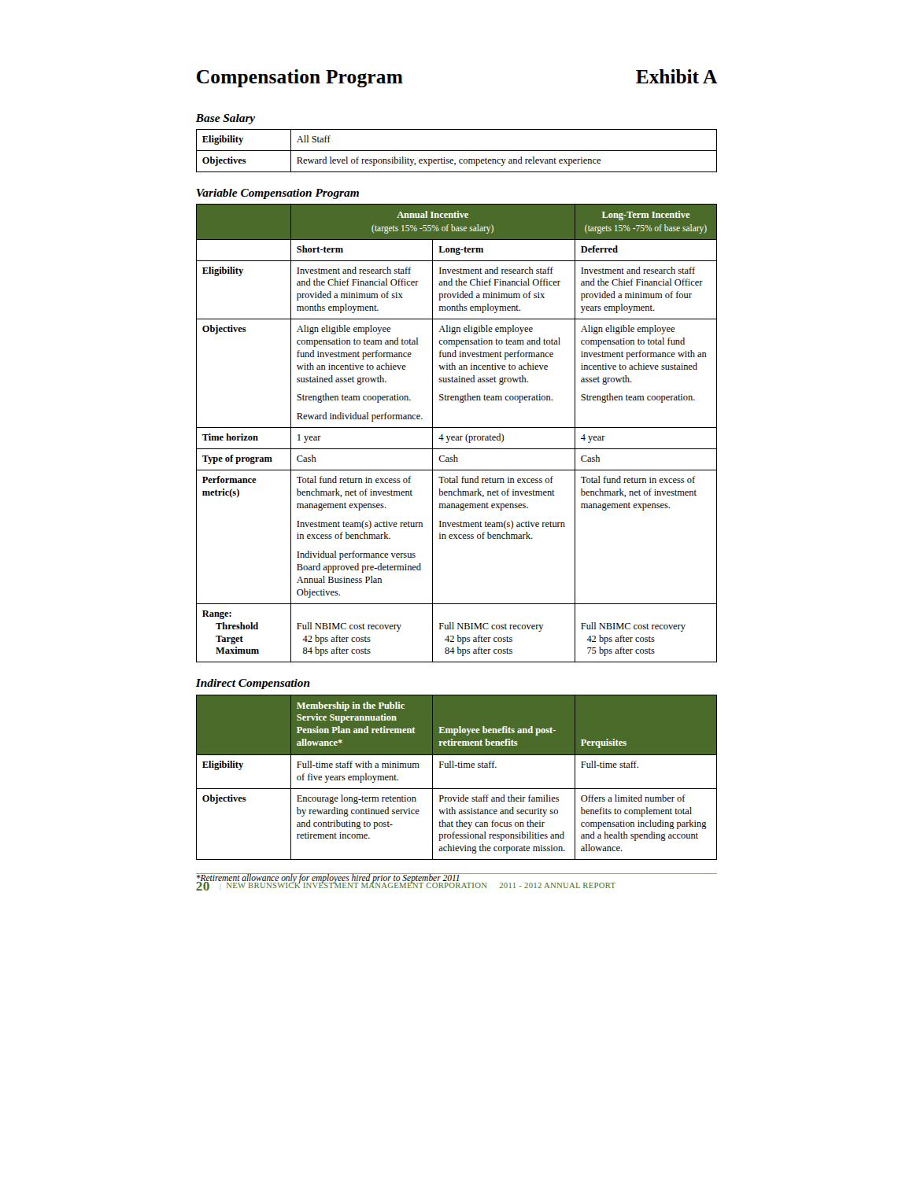Compensation Program
Exhibit A
Base Salary
| Eligibility | All Staff |
| Objectives | Reward level of responsibility, expertise, competency and relevant experience |
Variable Compensation Program
| | Annual Incentive (targets 15% -55% of base salary) | Long-Term Incentive (targets 15% -75% of base salary) |
| --- | --- | --- |
| | Short-term | Long-term | Deferred |
| Eligibility | Investment and research staff and the Chief Financial Officer provided a minimum of six months employment. | Investment and research staff and the Chief Financial Officer provided a minimum of six months employment. | Investment and research staff and the Chief Financial Officer provided a minimum of four years employment. |
| Objectives | Align eligible employee compensation to team and total fund investment performance with an incentive to achieve sustained asset growth. Strengthen team cooperation. Reward individual performance. | Align eligible employee compensation to team and total fund investment performance with an incentive to achieve sustained asset growth. Strengthen team cooperation. | Align eligible employee compensation to total fund investment performance with an incentive to achieve sustained asset growth. Strengthen team cooperation. |
| Time horizon | 1 year | 4 year (prorated) | 4 year |
| Type of program | Cash | Cash | Cash |
| Performance metric(s) | Total fund return in excess of benchmark, net of investment management expenses. Investment team(s) active return in excess of benchmark. Individual performance versus Board approved pre-determined Annual Business Plan Objectives. | Total fund return in excess of benchmark, net of investment management expenses. Investment team(s) active return in excess of benchmark. | Total fund return in excess of benchmark, net of investment management expenses. |
| Range: Threshold Target Maximum | Full NBIMC cost recovery 42 bps after costs 84 bps after costs | Full NBIMC cost recovery 42 bps after costs 84 bps after costs | Full NBIMC cost recovery 42 bps after costs 75 bps after costs |
Indirect Compensation
| | Membership in the Public Service Superannuation Pension Plan and retirement allowance* | Employee benefits and post-retirement benefits | Perquisites |
| --- | --- | --- | --- |
| Eligibility | Full-time staff with a minimum of five years employment. | Full-time staff. | Full-time staff. |
| Objectives | Encourage long-term retention by rewarding continued service and contributing to post-retirement income. | Provide staff and their families with assistance and security so that they can focus on their professional responsibilities and achieving the corporate mission. | Offers a limited number of benefits to complement total compensation including parking and a health spending account allowance. |
*Retirement allowance only for employees hired prior to September 2011
20|New Brunswick Investment Management Corporation 2011 - 2012 Annual Report